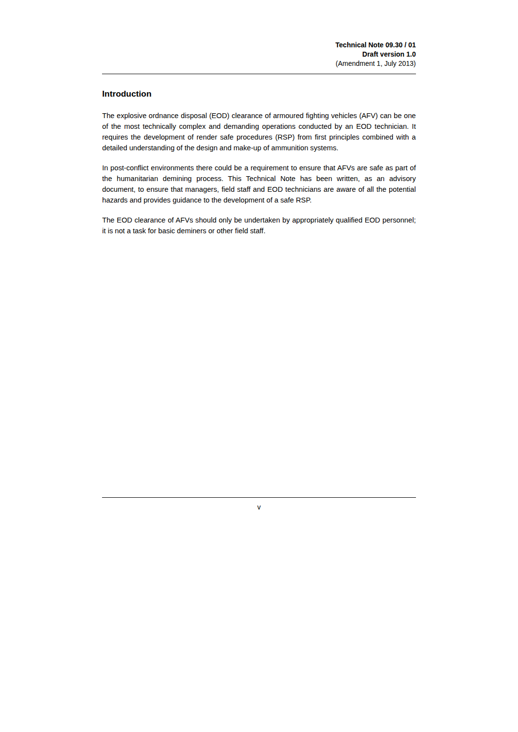Technical Note 09.30 / 01
Draft version 1.0
(Amendment 1, July 2013)
Introduction
The explosive ordnance disposal (EOD) clearance of armoured fighting vehicles (AFV) can be one of the most technically complex and demanding operations conducted by an EOD technician. It requires the development of render safe procedures (RSP) from first principles combined with a detailed understanding of the design and make-up of ammunition systems.
In post-conflict environments there could be a requirement to ensure that AFVs are safe as part of the humanitarian demining process. This Technical Note has been written, as an advisory document, to ensure that managers, field staff and EOD technicians are aware of all the potential hazards and provides guidance to the development of a safe RSP.
The EOD clearance of AFVs should only be undertaken by appropriately qualified EOD personnel; it is not a task for basic deminers or other field staff.
v